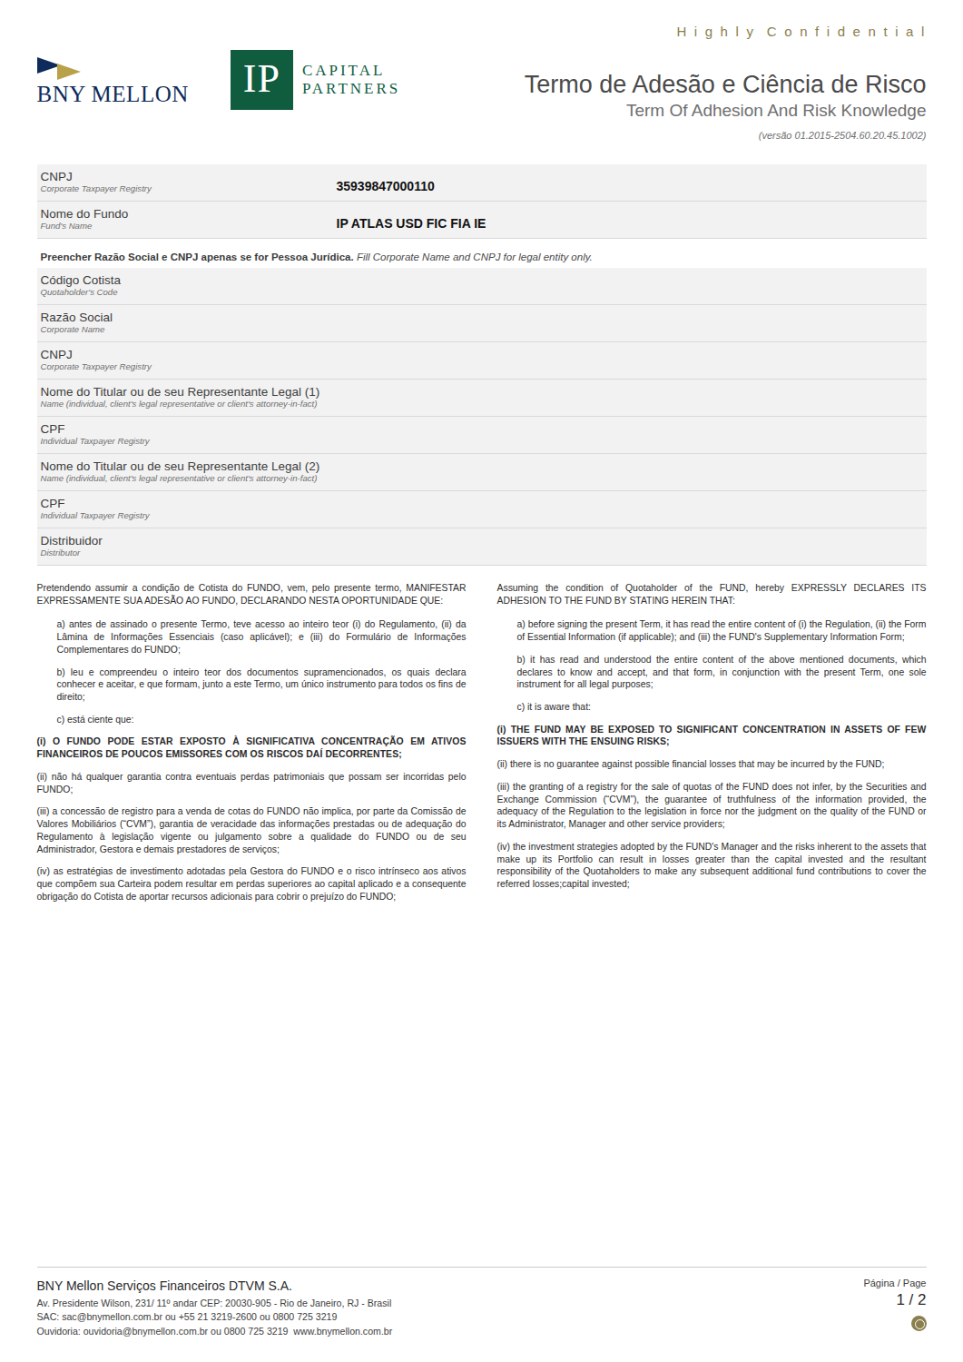H i g h l y C o n f i d e n t i a l
BNY MELLON
IP
CAPITAL
PARTNERS
Termo de Adesão e Ciência de Risco
Term Of Adhesion And Risk Knowledge
(versão 01.2015-2504.60.20.45.1002)
CNPJ
Corporate Taxpayer Registry
35939847000110
Nome do Fundo
Fund's Name
IP ATLAS USD FIC FIA IE
Preencher Razão Social e CNPJ apenas se for Pessoa Jurídica. Fill Corporate Name and CNPJ for legal entity only.
Código Cotista
Quotaholder's Code
Razão Social
Corporate Name
CNPJ
Corporate Taxpayer Registry
Nome do Titular ou de seu Representante Legal (1)
Name (individual, client's legal representative or client's attorney-in-fact)
CPF
Individual Taxpayer Registry
Nome do Titular ou de seu Representante Legal (2)
Name (individual, client's legal representative or client's attorney-in-fact)
CPF
Individual Taxpayer Registry
Distribuidor
Distributor
Pretendendo assumir a condição de Cotista do FUNDO, vem, pelo presente termo, MANIFESTAR EXPRESSAMENTE SUA ADESÃO AO FUNDO, DECLARANDO NESTA OPORTUNIDADE QUE:
a) antes de assinado o presente Termo, teve acesso ao inteiro teor (i) do Regulamento, (ii) da Lâmina de Informações Essenciais (caso aplicável); e (iii) do Formulário de Informações Complementares do FUNDO;
b) leu e compreendeu o inteiro teor dos documentos supramencionados, os quais declara conhecer e aceitar, e que formam, junto a este Termo, um único instrumento para todos os fins de direito;
c) está ciente que:
(i) O FUNDO PODE ESTAR EXPOSTO À SIGNIFICATIVA CONCENTRAÇÃO EM ATIVOS FINANCEIROS DE POUCOS EMISSORES COM OS RISCOS DAÍ DECORRENTES;
(ii) não há qualquer garantia contra eventuais perdas patrimoniais que possam ser incorridas pelo FUNDO;
(iii) a concessão de registro para a venda de cotas do FUNDO não implica, por parte da Comissão de Valores Mobiliários (“CVM”), garantia de veracidade das informações prestadas ou de adequação do Regulamento à legislação vigente ou julgamento sobre a qualidade do FUNDO ou de seu Administrador, Gestora e demais prestadores de serviços;
(iv) as estratégias de investimento adotadas pela Gestora do FUNDO e o risco intrínseco aos ativos que compõem sua Carteira podem resultar em perdas superiores ao capital aplicado e a consequente obrigação do Cotista de aportar recursos adicionais para cobrir o prejuízo do FUNDO;
Assuming the condition of Quotaholder of the FUND, hereby EXPRESSLY DECLARES ITS ADHESION TO THE FUND BY STATING HEREIN THAT:
a) before signing the present Term, it has read the entire content of (i) the Regulation, (ii) the Form of Essential Information (if applicable); and (iii) the FUND's Supplementary Information Form;
b) it has read and understood the entire content of the above mentioned documents, which declares to know and accept, and that form, in conjunction with the present Term, one sole instrument for all legal purposes;
c) it is aware that:
(i) THE FUND MAY BE EXPOSED TO SIGNIFICANT CONCENTRATION IN ASSETS OF FEW ISSUERS WITH THE ENSUING RISKS;
(ii) there is no guarantee against possible financial losses that may be incurred by the FUND;
(iii) the granting of a registry for the sale of quotas of the FUND does not infer, by the Securities and Exchange Commission (“CVM”), the guarantee of truthfulness of the information provided, the adequacy of the Regulation to the legislation in force nor the judgment on the quality of the FUND or its Administrator, Manager and other service providers;
(iv) the investment strategies adopted by the FUND's Manager and the risks inherent to the assets that make up its Portfolio can result in losses greater than the capital invested and the resultant responsibility of the Quotaholders to make any subsequent additional fund contributions to cover the referred losses;capital invested;
BNY Mellon Serviços Financeiros DTVM S.A.
Av. Presidente Wilson, 231/ 11º andar CEP: 20030-905 - Rio de Janeiro, RJ - Brasil
SAC: sac@bnymellon.com.br ou +55 21 3219-2600 ou 0800 725 3219
Ouvidoria: ouvidoria@bnymellon.com.br ou 0800 725 3219 www.bnymellon.com.br
Página / Page
1 / 2